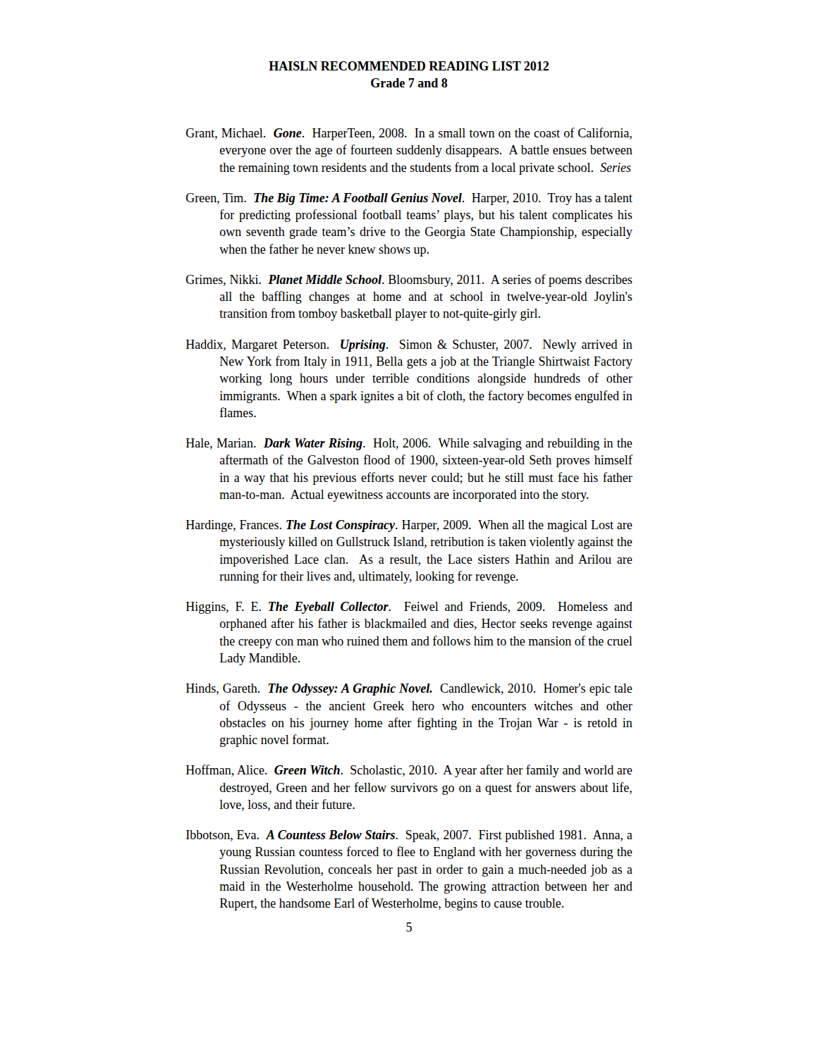HAISLN RECOMMENDED READING LIST 2012 Grade 7 and 8
Grant, Michael. Gone. HarperTeen, 2008. In a small town on the coast of California, everyone over the age of fourteen suddenly disappears. A battle ensues between the remaining town residents and the students from a local private school. Series
Green, Tim. The Big Time: A Football Genius Novel. Harper, 2010. Troy has a talent for predicting professional football teams’ plays, but his talent complicates his own seventh grade team’s drive to the Georgia State Championship, especially when the father he never knew shows up.
Grimes, Nikki. Planet Middle School. Bloomsbury, 2011. A series of poems describes all the baffling changes at home and at school in twelve-year-old Joylin's transition from tomboy basketball player to not-quite-girly girl.
Haddix, Margaret Peterson. Uprising. Simon & Schuster, 2007. Newly arrived in New York from Italy in 1911, Bella gets a job at the Triangle Shirtwaist Factory working long hours under terrible conditions alongside hundreds of other immigrants. When a spark ignites a bit of cloth, the factory becomes engulfed in flames.
Hale, Marian. Dark Water Rising. Holt, 2006. While salvaging and rebuilding in the aftermath of the Galveston flood of 1900, sixteen-year-old Seth proves himself in a way that his previous efforts never could; but he still must face his father man-to-man. Actual eyewitness accounts are incorporated into the story.
Hardinge, Frances. The Lost Conspiracy. Harper, 2009. When all the magical Lost are mysteriously killed on Gullstruck Island, retribution is taken violently against the impoverished Lace clan. As a result, the Lace sisters Hathin and Arilou are running for their lives and, ultimately, looking for revenge.
Higgins, F. E. The Eyeball Collector. Feiwel and Friends, 2009. Homeless and orphaned after his father is blackmailed and dies, Hector seeks revenge against the creepy con man who ruined them and follows him to the mansion of the cruel Lady Mandible.
Hinds, Gareth. The Odyssey: A Graphic Novel. Candlewick, 2010. Homer's epic tale of Odysseus - the ancient Greek hero who encounters witches and other obstacles on his journey home after fighting in the Trojan War - is retold in graphic novel format.
Hoffman, Alice. Green Witch. Scholastic, 2010. A year after her family and world are destroyed, Green and her fellow survivors go on a quest for answers about life, love, loss, and their future.
Ibbotson, Eva. A Countess Below Stairs. Speak, 2007. First published 1981. Anna, a young Russian countess forced to flee to England with her governess during the Russian Revolution, conceals her past in order to gain a much-needed job as a maid in the Westerholme household. The growing attraction between her and Rupert, the handsome Earl of Westerholme, begins to cause trouble.
5